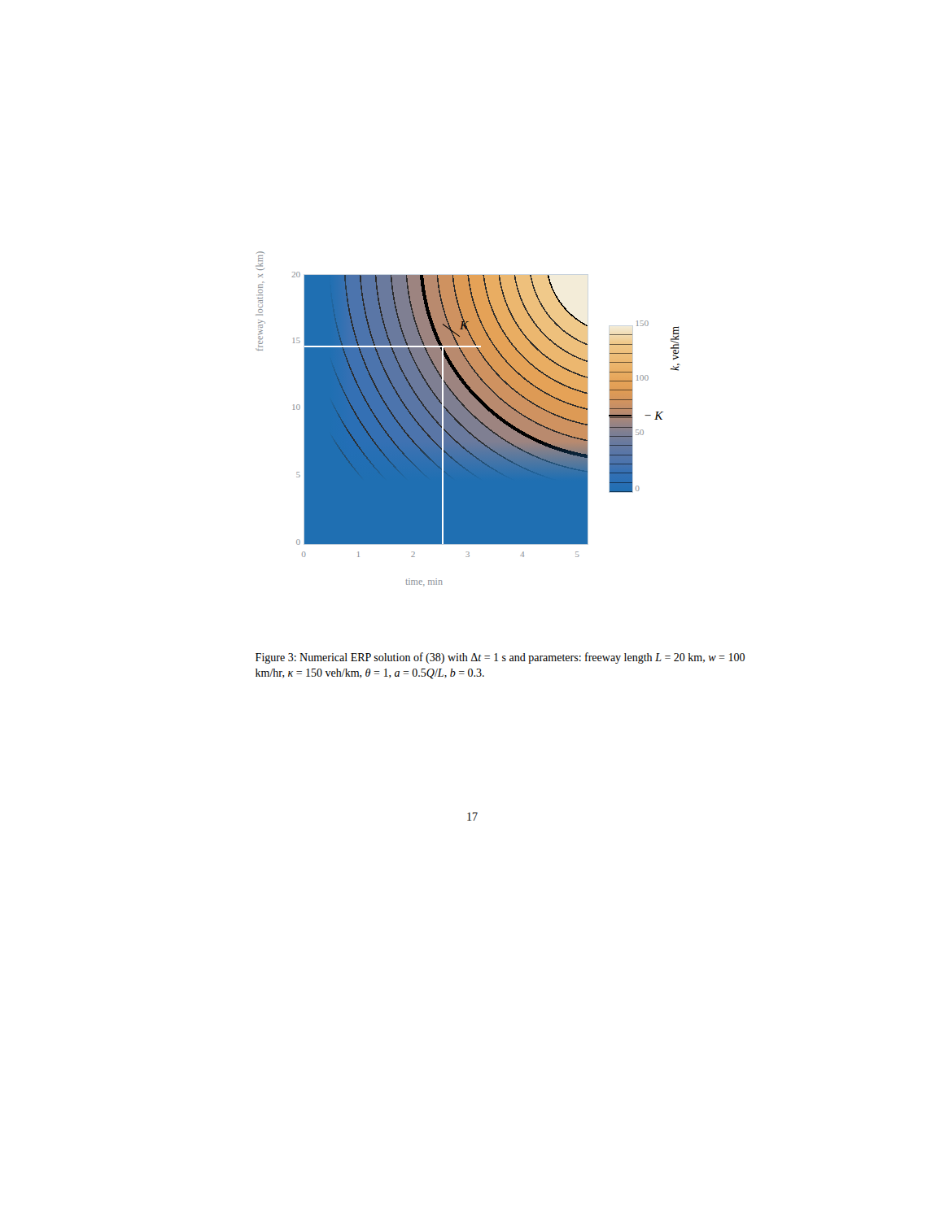freeway location, x (km)
20
15
10
5
0
K
0
1
2
3
4
5
time, min
150
100
50
0
− K
k, veh/km
Figure 3: Numerical ERP solution of (38) with Δt = 1 s and parameters: freeway length L = 20 km, w = 100 km/hr, κ = 150 veh/km, θ = 1, a = 0.5Q/L, b = 0.3.
17